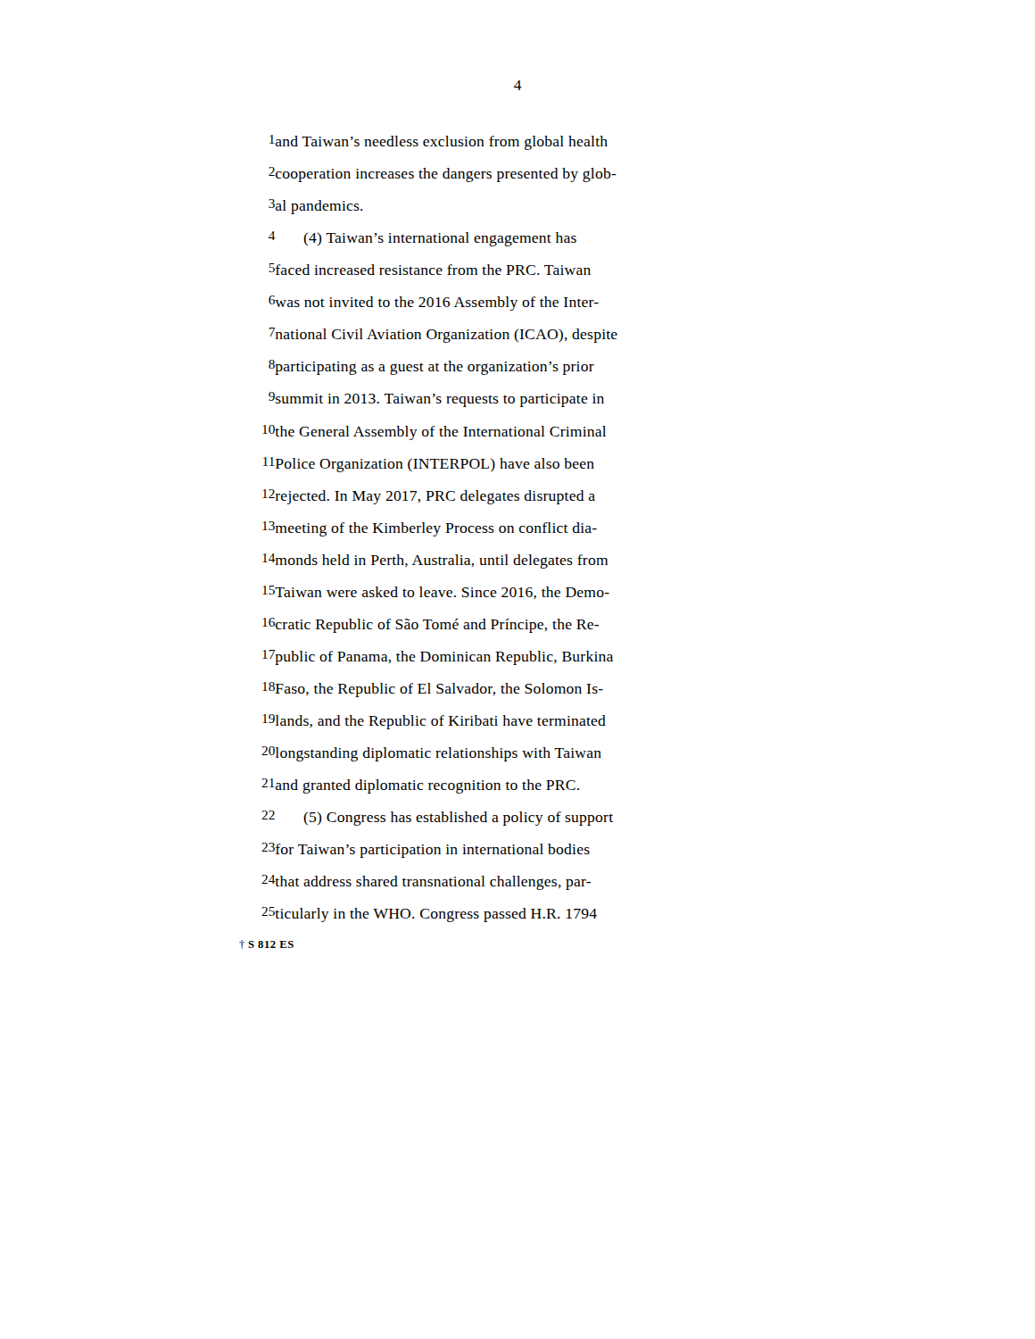4
| 1 | and Taiwan’s needless exclusion from global health |
| 2 | cooperation increases the dangers presented by glob- |
| 3 | al pandemics. |
| 4 | (4) Taiwan’s international engagement has |
| 5 | faced increased resistance from the PRC. Taiwan |
| 6 | was not invited to the 2016 Assembly of the Inter- |
| 7 | national Civil Aviation Organization (ICAO), despite |
| 8 | participating as a guest at the organization’s prior |
| 9 | summit in 2013. Taiwan’s requests to participate in |
| 10 | the General Assembly of the International Criminal |
| 11 | Police Organization (INTERPOL) have also been |
| 12 | rejected. In May 2017, PRC delegates disrupted a |
| 13 | meeting of the Kimberley Process on conflict dia- |
| 14 | monds held in Perth, Australia, until delegates from |
| 15 | Taiwan were asked to leave. Since 2016, the Demo- |
| 16 | cratic Republic of São Tomé and Príncipe, the Re- |
| 17 | public of Panama, the Dominican Republic, Burkina |
| 18 | Faso, the Republic of El Salvador, the Solomon Is- |
| 19 | lands, and the Republic of Kiribati have terminated |
| 20 | longstanding diplomatic relationships with Taiwan |
| 21 | and granted diplomatic recognition to the PRC. |
| 22 | (5) Congress has established a policy of support |
| 23 | for Taiwan’s participation in international bodies |
| 24 | that address shared transnational challenges, par- |
| 25 | ticularly in the WHO. Congress passed H.R. 1794 |
† S 812 ES